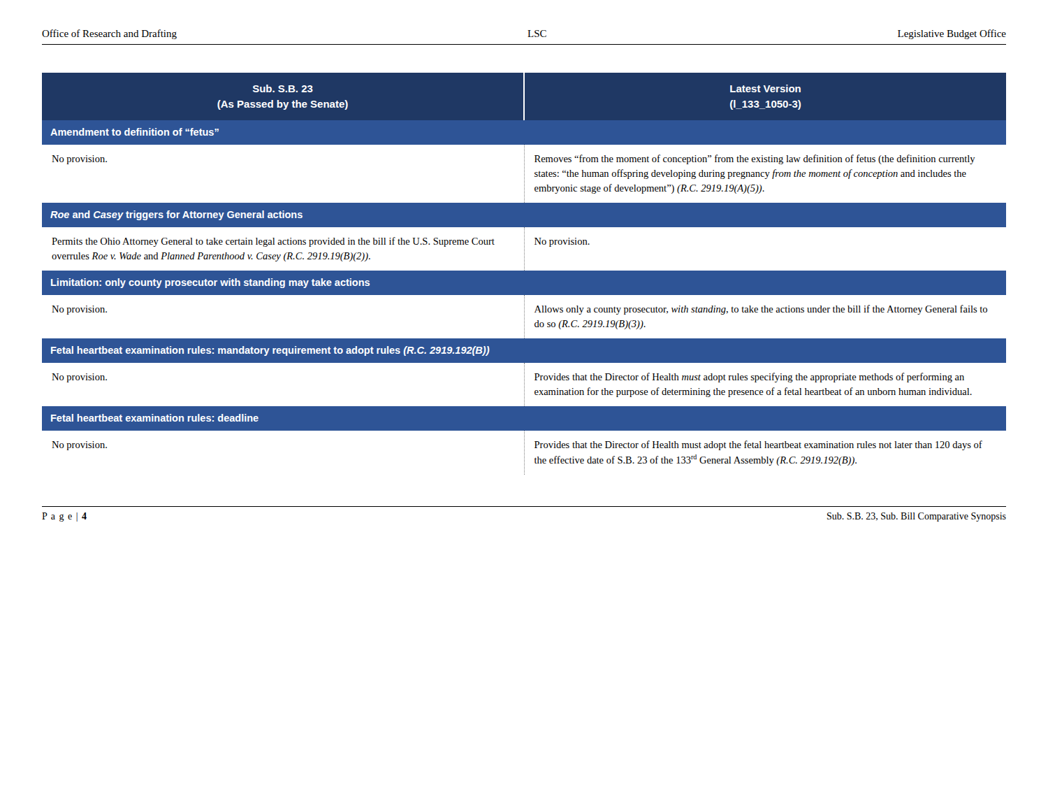Office of Research and Drafting
LSC
Legislative Budget Office
| Sub. S.B. 23 (As Passed by the Senate) | Latest Version (l_133_1050-3) |
| --- | --- |
| Amendment to definition of “fetus” |
| No provision. | Removes “from the moment of conception” from the existing law definition of fetus (the definition currently states: “the human offspring developing during pregnancy from the moment of conception and includes the embryonic stage of development”) (R.C. 2919.19(A)(5)) . |
| Roe and Casey triggers for Attorney General actions |
| Permits the Ohio Attorney General to take certain legal actions provided in the bill if the U.S. Supreme Court overrules Roe v. Wade and Planned Parenthood v. Casey (R.C. 2919.19(B)(2)) . | No provision. |
| Limitation: only county prosecutor with standing may take actions |
| No provision. | Allows only a county prosecutor, with standing , to take the actions under the bill if the Attorney General fails to do so (R.C. 2919.19(B)(3)) . |
| Fetal heartbeat examination rules: mandatory requirement to adopt rules (R.C. 2919.192(B)) |
| No provision. | Provides that the Director of Health must adopt rules specifying the appropriate methods of performing an examination for the purpose of determining the presence of a fetal heartbeat of an unborn human individual. |
| Fetal heartbeat examination rules: deadline |
| No provision. | Provides that the Director of Health must adopt the fetal heartbeat examination rules not later than 120 days of the effective date of S.B. 23 of the 133 rd General Assembly (R.C. 2919.192(B)) . |
P a g e | 4
Sub. S.B. 23, Sub. Bill Comparative Synopsis